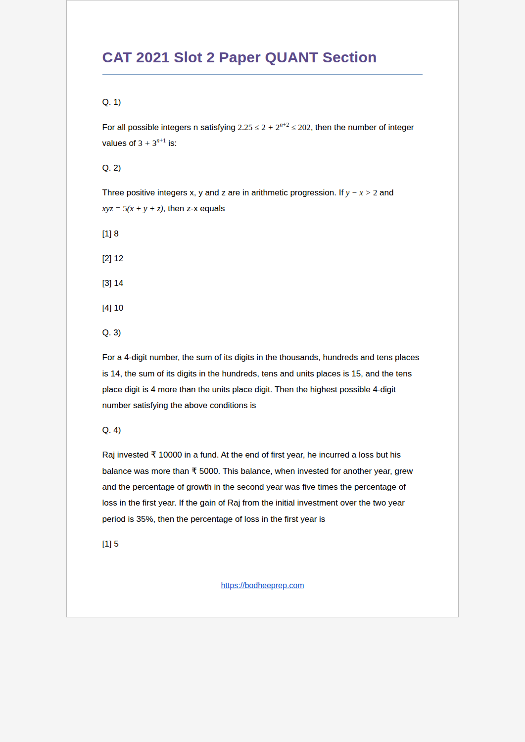CAT 2021 Slot 2 Paper QUANT Section
Q. 1)
For all possible integers n satisfying 2.25 ≤ 2 + 2n+2 ≤ 202, then the number of integer values of 3 + 3n+1 is:
Q. 2)
Three positive integers x, y and z are in arithmetic progression. If y − x > 2 and xyz = 5(x + y + z), then z-x equals
[1] 8
[2] 12
[3] 14
[4] 10
Q. 3)
For a 4-digit number, the sum of its digits in the thousands, hundreds and tens places is 14, the sum of its digits in the hundreds, tens and units places is 15, and the tens place digit is 4 more than the units place digit. Then the highest possible 4-digit number satisfying the above conditions is
Q. 4)
Raj invested ₹ 10000 in a fund. At the end of first year, he incurred a loss but his balance was more than ₹ 5000. This balance, when invested for another year, grew and the percentage of growth in the second year was five times the percentage of loss in the first year. If the gain of Raj from the initial investment over the two year period is 35%, then the percentage of loss in the first year is
[1] 5
https://bodheeprep.com